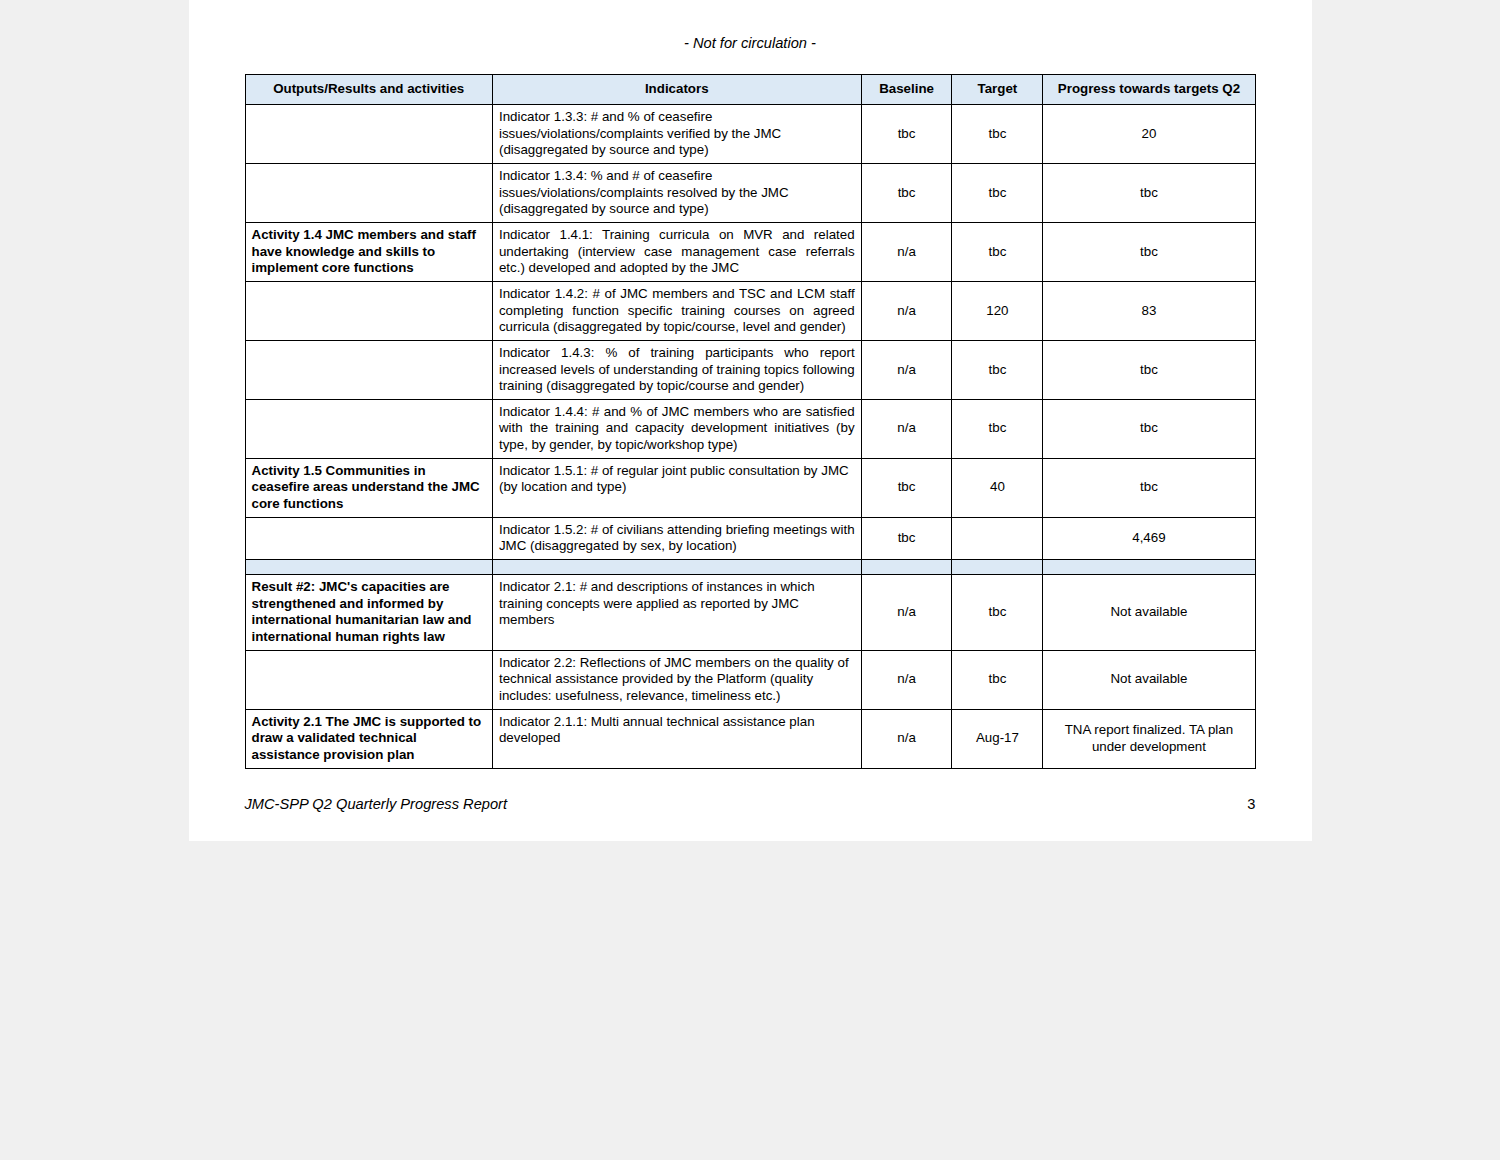- Not for circulation -
| Outputs/Results and activities | Indicators | Baseline | Target | Progress towards targets Q2 |
| --- | --- | --- | --- | --- |
| | Indicator 1.3.3: # and % of ceasefire issues/violations/complaints verified by the JMC (disaggregated by source and type) | tbc | tbc | 20 |
| | Indicator 1.3.4: % and # of ceasefire issues/violations/complaints resolved by the JMC (disaggregated by source and type) | tbc | tbc | tbc |
| Activity 1.4 JMC members and staff have knowledge and skills to implement core functions | Indicator 1.4.1: Training curricula on MVR and related undertaking (interview case management case referrals etc.) developed and adopted by the JMC | n/a | tbc | tbc |
| | Indicator 1.4.2: # of JMC members and TSC and LCM staff completing function specific training courses on agreed curricula (disaggregated by topic/course, level and gender) | n/a | 120 | 83 |
| | Indicator 1.4.3: % of training participants who report increased levels of understanding of training topics following training (disaggregated by topic/course and gender) | n/a | tbc | tbc |
| | Indicator 1.4.4: # and % of JMC members who are satisfied with the training and capacity development initiatives (by type, by gender, by topic/workshop type) | n/a | tbc | tbc |
| Activity 1.5 Communities in ceasefire areas understand the JMC core functions | Indicator 1.5.1: # of regular joint public consultation by JMC (by location and type) | tbc | 40 | tbc |
| | Indicator 1.5.2: # of civilians attending briefing meetings with JMC (disaggregated by sex, by location) | tbc | | 4,469 |
| Result #2: JMC's capacities are strengthened and informed by international humanitarian law and international human rights law | Indicator 2.1: # and descriptions of instances in which training concepts were applied as reported by JMC members | n/a | tbc | Not available |
| | Indicator 2.2: Reflections of JMC members on the quality of technical assistance provided by the Platform (quality includes: usefulness, relevance, timeliness etc.) | n/a | tbc | Not available |
| Activity 2.1 The JMC is supported to draw a validated technical assistance provision plan | Indicator 2.1.1: Multi annual technical assistance plan developed | n/a | Aug-17 | TNA report finalized. TA plan under development |
JMC-SPP Q2 Quarterly Progress Report 3